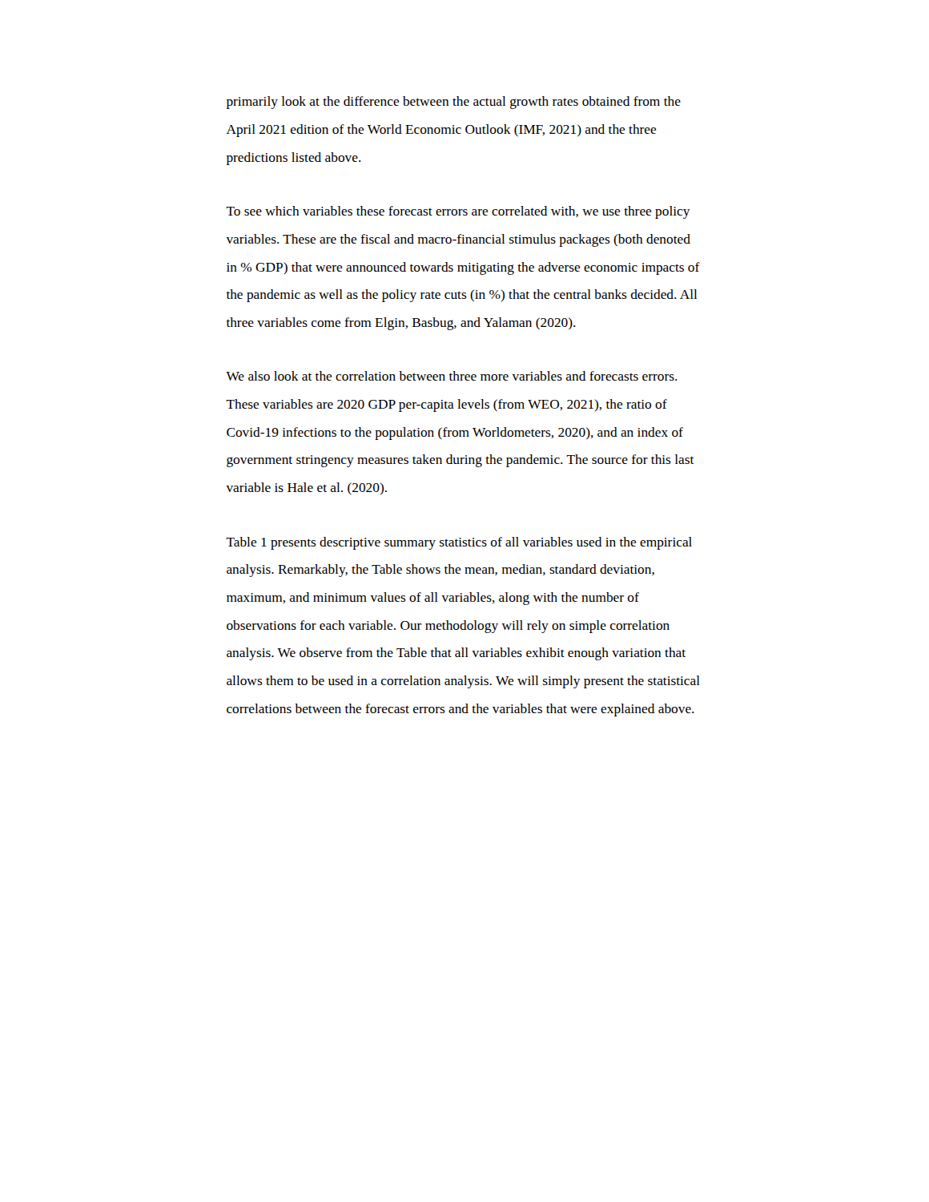primarily look at the difference between the actual growth rates obtained from the April 2021 edition of the World Economic Outlook (IMF, 2021) and the three predictions listed above.
To see which variables these forecast errors are correlated with, we use three policy variables. These are the fiscal and macro-financial stimulus packages (both denoted in % GDP) that were announced towards mitigating the adverse economic impacts of the pandemic as well as the policy rate cuts (in %) that the central banks decided. All three variables come from Elgin, Basbug, and Yalaman (2020).
We also look at the correlation between three more variables and forecasts errors. These variables are 2020 GDP per-capita levels (from WEO, 2021), the ratio of Covid-19 infections to the population (from Worldometers, 2020), and an index of government stringency measures taken during the pandemic. The source for this last variable is Hale et al. (2020).
Table 1 presents descriptive summary statistics of all variables used in the empirical analysis. Remarkably, the Table shows the mean, median, standard deviation, maximum, and minimum values of all variables, along with the number of observations for each variable. Our methodology will rely on simple correlation analysis. We observe from the Table that all variables exhibit enough variation that allows them to be used in a correlation analysis. We will simply present the statistical correlations between the forecast errors and the variables that were explained above.